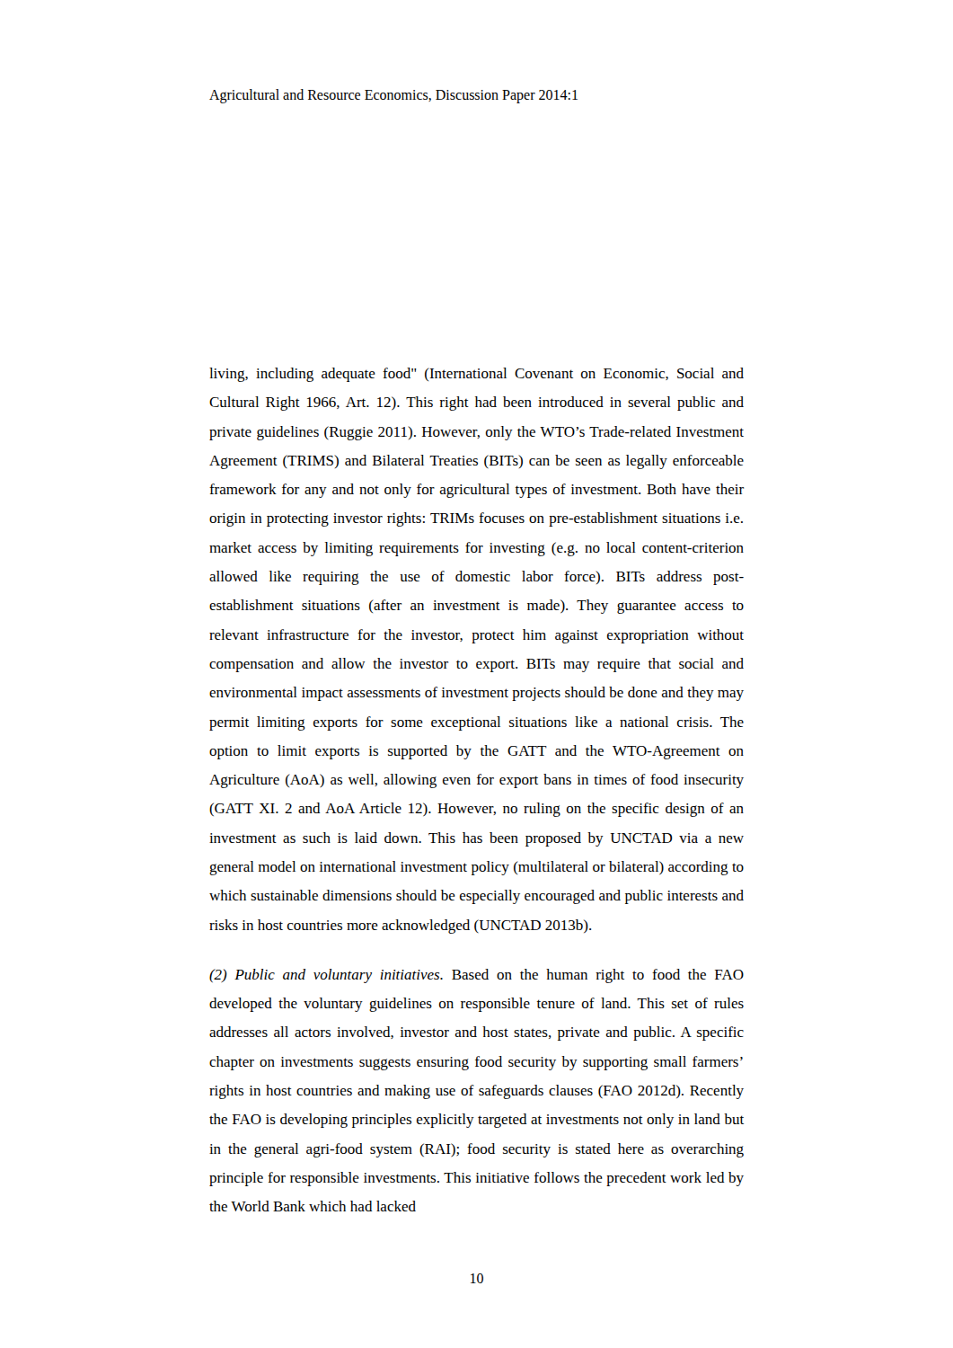Agricultural and Resource Economics, Discussion Paper 2014:1
living, including adequate food" (International Covenant on Economic, Social and Cultural Right 1966, Art. 12). This right had been introduced in several public and private guidelines (Ruggie 2011). However, only the WTO’s Trade-related Investment Agreement (TRIMS) and Bilateral Treaties (BITs) can be seen as legally enforceable framework for any and not only for agricultural types of investment. Both have their origin in protecting investor rights: TRIMs focuses on pre-establishment situations i.e. market access by limiting requirements for investing (e.g. no local content-criterion allowed like requiring the use of domestic labor force). BITs address post-establishment situations (after an investment is made). They guarantee access to relevant infrastructure for the investor, protect him against expropriation without compensation and allow the investor to export. BITs may require that social and environmental impact assessments of investment projects should be done and they may permit limiting exports for some exceptional situations like a national crisis. The option to limit exports is supported by the GATT and the WTO-Agreement on Agriculture (AoA) as well, allowing even for export bans in times of food insecurity (GATT XI. 2 and AoA Article 12). However, no ruling on the specific design of an investment as such is laid down. This has been proposed by UNCTAD via a new general model on international investment policy (multilateral or bilateral) according to which sustainable dimensions should be especially encouraged and public interests and risks in host countries more acknowledged (UNCTAD 2013b).
(2) Public and voluntary initiatives. Based on the human right to food the FAO developed the voluntary guidelines on responsible tenure of land. This set of rules addresses all actors involved, investor and host states, private and public. A specific chapter on investments suggests ensuring food security by supporting small farmers’ rights in host countries and making use of safeguards clauses (FAO 2012d). Recently the FAO is developing principles explicitly targeted at investments not only in land but in the general agri-food system (RAI); food security is stated here as overarching principle for responsible investments. This initiative follows the precedent work led by the World Bank which had lacked
10